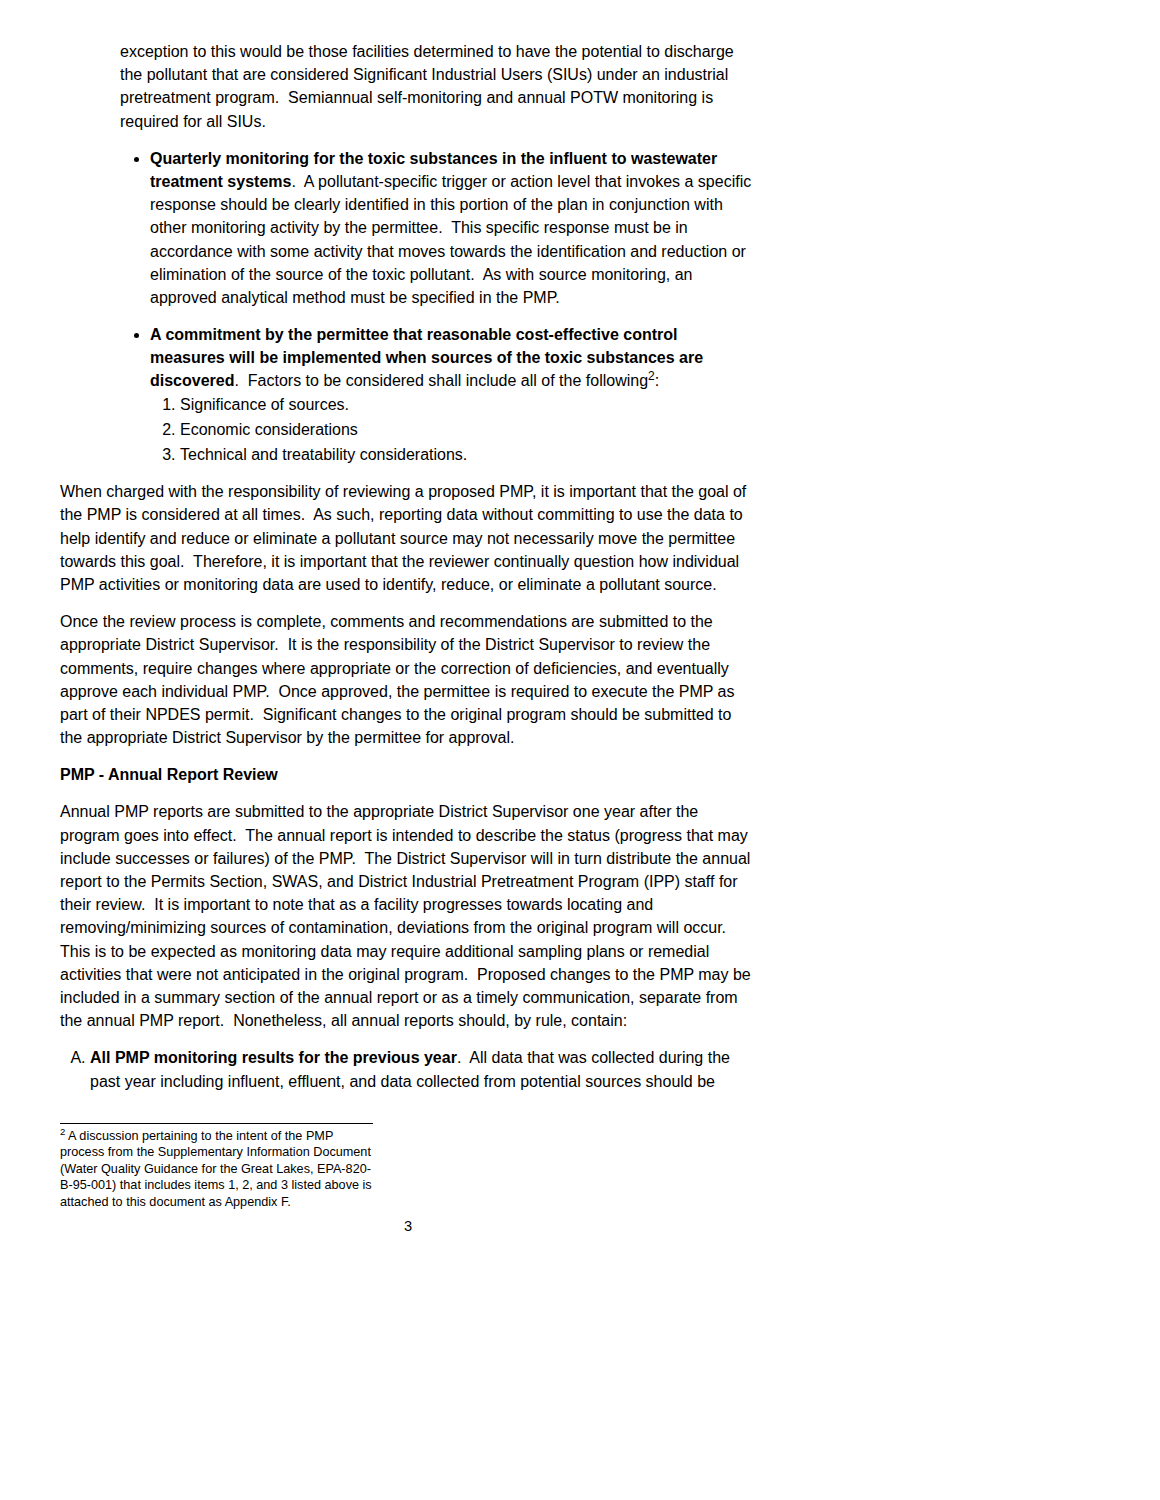exception to this would be those facilities determined to have the potential to discharge the pollutant that are considered Significant Industrial Users (SIUs) under an industrial pretreatment program. Semiannual self-monitoring and annual POTW monitoring is required for all SIUs.
Quarterly monitoring for the toxic substances in the influent to wastewater treatment systems. A pollutant-specific trigger or action level that invokes a specific response should be clearly identified in this portion of the plan in conjunction with other monitoring activity by the permittee. This specific response must be in accordance with some activity that moves towards the identification and reduction or elimination of the source of the toxic pollutant. As with source monitoring, an approved analytical method must be specified in the PMP.
A commitment by the permittee that reasonable cost-effective control measures will be implemented when sources of the toxic substances are discovered. Factors to be considered shall include all of the following2:
Significance of sources.
Economic considerations
Technical and treatability considerations.
When charged with the responsibility of reviewing a proposed PMP, it is important that the goal of the PMP is considered at all times. As such, reporting data without committing to use the data to help identify and reduce or eliminate a pollutant source may not necessarily move the permittee towards this goal. Therefore, it is important that the reviewer continually question how individual PMP activities or monitoring data are used to identify, reduce, or eliminate a pollutant source.
Once the review process is complete, comments and recommendations are submitted to the appropriate District Supervisor. It is the responsibility of the District Supervisor to review the comments, require changes where appropriate or the correction of deficiencies, and eventually approve each individual PMP. Once approved, the permittee is required to execute the PMP as part of their NPDES permit. Significant changes to the original program should be submitted to the appropriate District Supervisor by the permittee for approval.
PMP - Annual Report Review
Annual PMP reports are submitted to the appropriate District Supervisor one year after the program goes into effect. The annual report is intended to describe the status (progress that may include successes or failures) of the PMP. The District Supervisor will in turn distribute the annual report to the Permits Section, SWAS, and District Industrial Pretreatment Program (IPP) staff for their review. It is important to note that as a facility progresses towards locating and removing/minimizing sources of contamination, deviations from the original program will occur. This is to be expected as monitoring data may require additional sampling plans or remedial activities that were not anticipated in the original program. Proposed changes to the PMP may be included in a summary section of the annual report or as a timely communication, separate from the annual PMP report. Nonetheless, all annual reports should, by rule, contain:
All PMP monitoring results for the previous year. All data that was collected during the past year including influent, effluent, and data collected from potential sources should be
2 A discussion pertaining to the intent of the PMP process from the Supplementary Information Document (Water Quality Guidance for the Great Lakes, EPA-820-B-95-001) that includes items 1, 2, and 3 listed above is attached to this document as Appendix F.
3